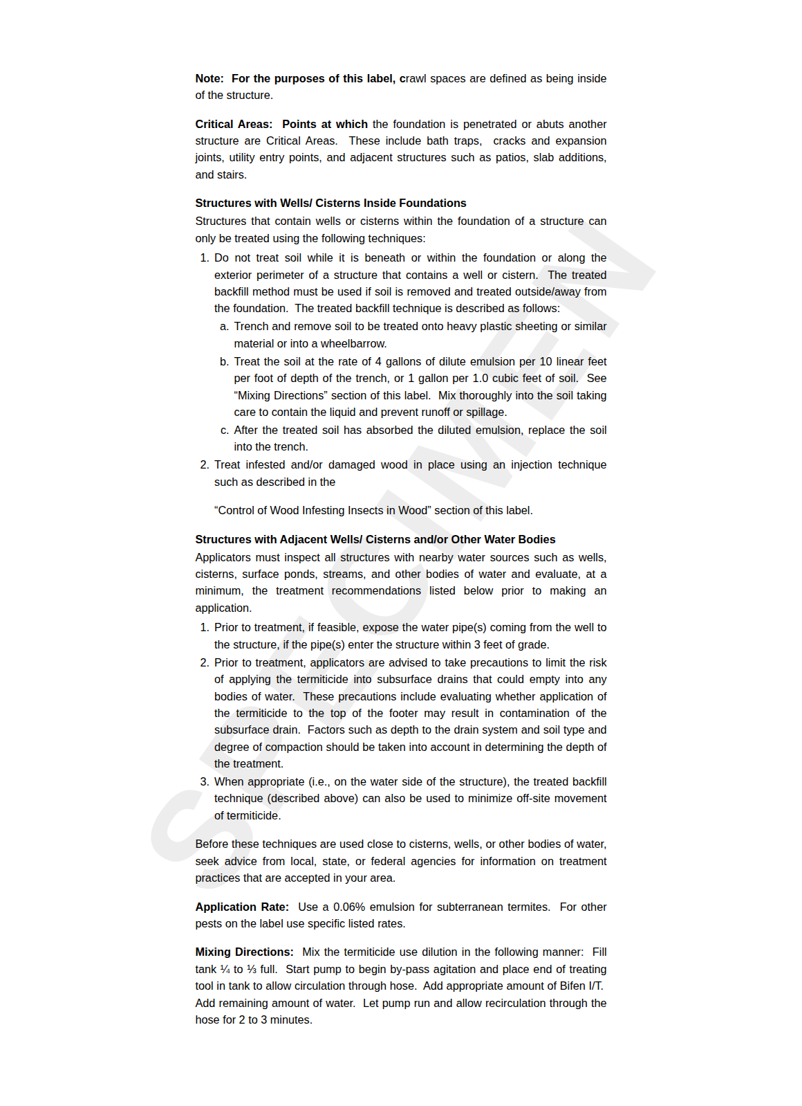SPECIMEN
Note: For the purposes of this label, crawl spaces are defined as being inside of the structure.
Critical Areas: Points at which the foundation is penetrated or abuts another structure are Critical Areas. These include bath traps, cracks and expansion joints, utility entry points, and adjacent structures such as patios, slab additions, and stairs.
Structures with Wells/ Cisterns Inside Foundations
Structures that contain wells or cisterns within the foundation of a structure can only be treated using the following techniques:
Do not treat soil while it is beneath or within the foundation or along the exterior perimeter of a structure that contains a well or cistern. The treated backfill method must be used if soil is removed and treated outside/away from the foundation. The treated backfill technique is described as follows:
Trench and remove soil to be treated onto heavy plastic sheeting or similar material or into a wheelbarrow.
Treat the soil at the rate of 4 gallons of dilute emulsion per 10 linear feet per foot of depth of the trench, or 1 gallon per 1.0 cubic feet of soil. See “Mixing Directions” section of this label. Mix thoroughly into the soil taking care to contain the liquid and prevent runoff or spillage.
After the treated soil has absorbed the diluted emulsion, replace the soil into the trench.
Treat infested and/or damaged wood in place using an injection technique such as described in the
“Control of Wood Infesting Insects in Wood” section of this label.
Structures with Adjacent Wells/ Cisterns and/or Other Water Bodies
Applicators must inspect all structures with nearby water sources such as wells, cisterns, surface ponds, streams, and other bodies of water and evaluate, at a minimum, the treatment recommendations listed below prior to making an application.
Prior to treatment, if feasible, expose the water pipe(s) coming from the well to the structure, if the pipe(s) enter the structure within 3 feet of grade.
Prior to treatment, applicators are advised to take precautions to limit the risk of applying the termiticide into subsurface drains that could empty into any bodies of water. These precautions include evaluating whether application of the termiticide to the top of the footer may result in contamination of the subsurface drain. Factors such as depth to the drain system and soil type and degree of compaction should be taken into account in determining the depth of the treatment.
When appropriate (i.e., on the water side of the structure), the treated backfill technique (described above) can also be used to minimize off-site movement of termiticide.
Before these techniques are used close to cisterns, wells, or other bodies of water, seek advice from local, state, or federal agencies for information on treatment practices that are accepted in your area.
Application Rate: Use a 0.06% emulsion for subterranean termites. For other pests on the label use specific listed rates.
Mixing Directions: Mix the termiticide use dilution in the following manner: Fill tank ¼ to ⅓ full. Start pump to begin by-pass agitation and place end of treating tool in tank to allow circulation through hose. Add appropriate amount of Bifen I/T. Add remaining amount of water. Let pump run and allow recirculation through the hose for 2 to 3 minutes.